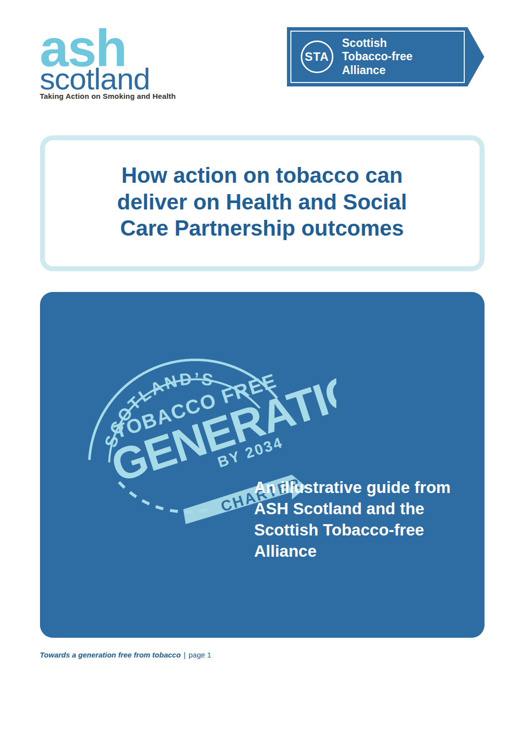ash scotland Taking Action on Smoking and Health
STA Scottish
Tobacco-free
Alliance
How action on tobacco can
deliver on Health and Social
Care Partnership outcomes
SCOTLAND’S TOBACCO FREE GENERATION BY 2034 CHARTER
An illustrative guide from ASH Scotland and the Scottish Tobacco-free Alliance
Towards a generation free from tobacco|page 1